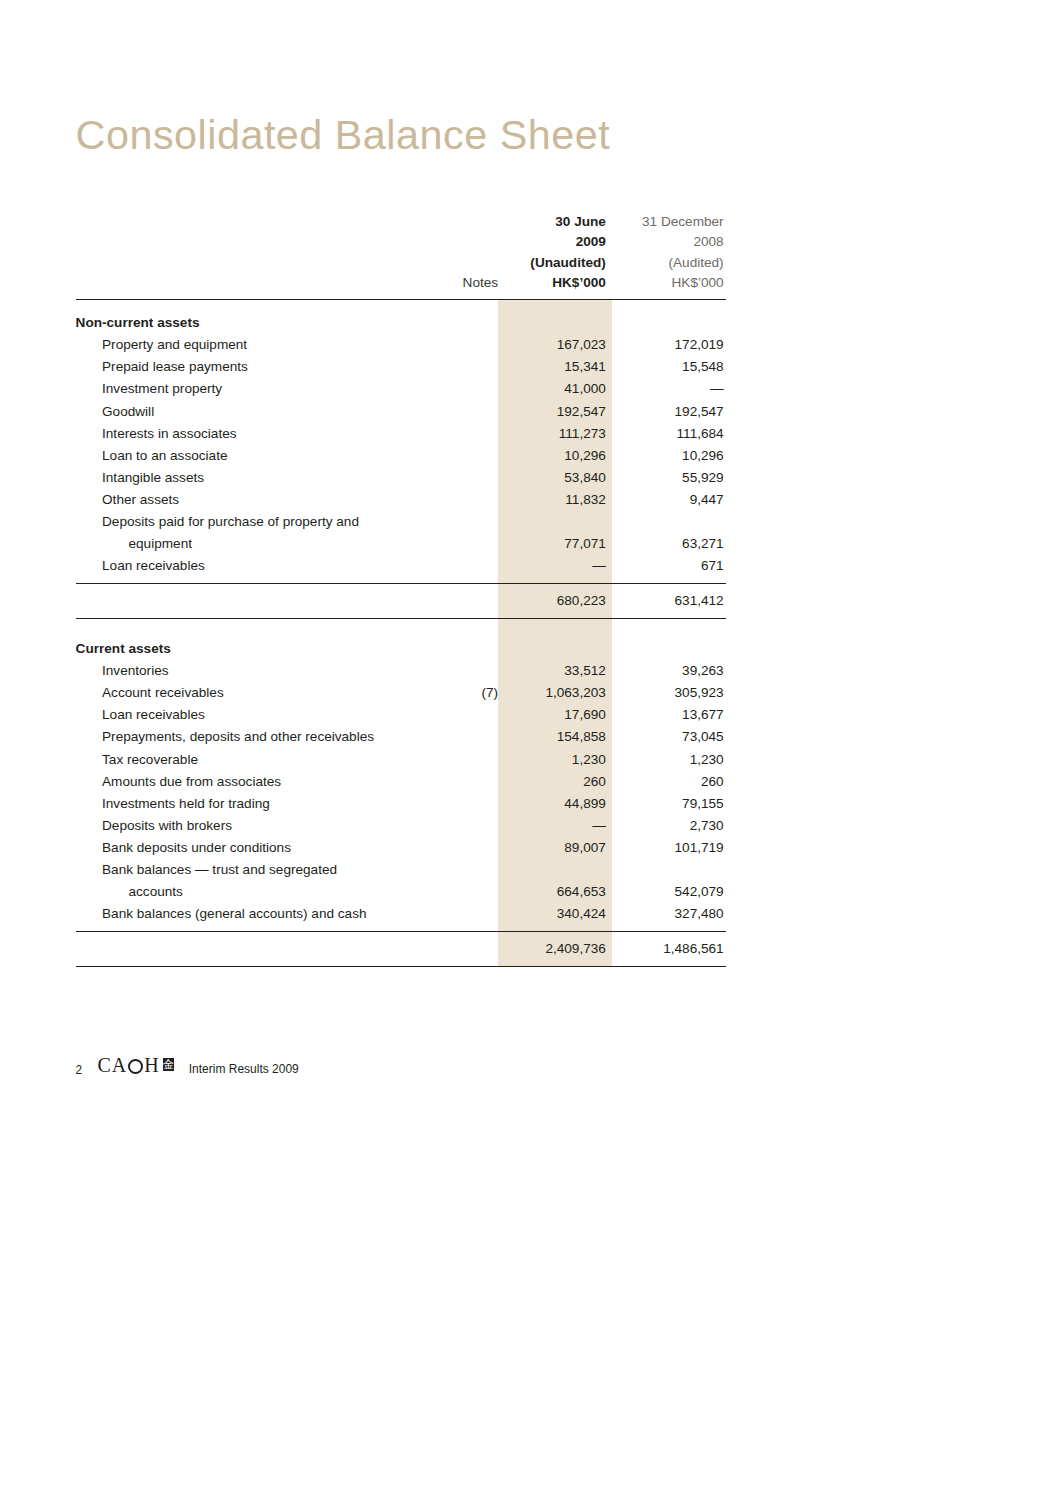Consolidated Balance Sheet
| | | 30 June | 31 December |
| | | 2009 | 2008 |
| | | (Unaudited) | (Audited) |
| | Notes | HK$’000 | HK$’000 |
| Non-current assets | | | |
| Property and equipment | | 167,023 | 172,019 |
| Prepaid lease payments | | 15,341 | 15,548 |
| Investment property | | 41,000 | — |
| Goodwill | | 192,547 | 192,547 |
| Interests in associates | | 111,273 | 111,684 |
| Loan to an associate | | 10,296 | 10,296 |
| Intangible assets | | 53,840 | 55,929 |
| Other assets | | 11,832 | 9,447 |
| Deposits paid for purchase of property and | | | |
| equipment | | 77,071 | 63,271 |
| Loan receivables | | — | 671 |
| | | 680,223 | 631,412 |
| Current assets | | | |
| Inventories | | 33,512 | 39,263 |
| Account receivables | (7) | 1,063,203 | 305,923 |
| Loan receivables | | 17,690 | 13,677 |
| Prepayments, deposits and other receivables | | 154,858 | 73,045 |
| Tax recoverable | | 1,230 | 1,230 |
| Amounts due from associates | | 260 | 260 |
| Investments held for trading | | 44,899 | 79,155 |
| Deposits with brokers | | — | 2,730 |
| Bank deposits under conditions | | 89,007 | 101,719 |
| Bank balances — trust and segregated | | | |
| accounts | | 664,653 | 542,079 |
| Bank balances (general accounts) and cash | | 340,424 | 327,480 |
| | | 2,409,736 | 1,486,561 |
2 CA H金 Interim Results 2009